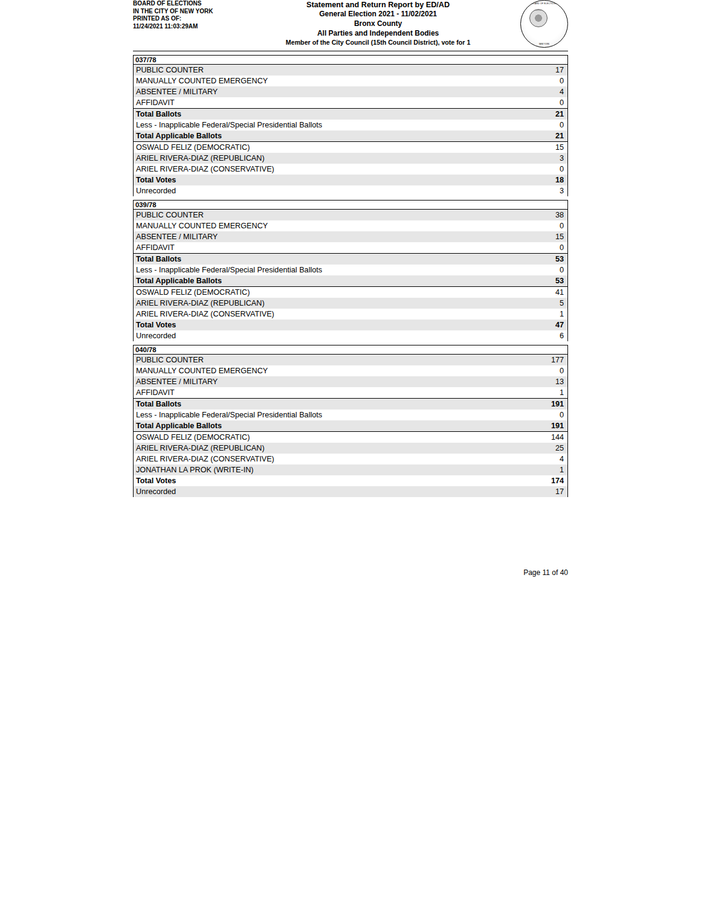BOARD OF ELECTIONS
IN THE CITY OF NEW YORK
PRINTED AS OF:
11/24/2021 11:03:29AM
Statement and Return Report by ED/AD
General Election 2021 - 11/02/2021
Bronx County
All Parties and Independent Bodies
Member of the City Council (15th Council District), vote for 1
NEW YORK
037/78
| PUBLIC COUNTER | 17 |
| MANUALLY COUNTED EMERGENCY | 0 |
| ABSENTEE / MILITARY | 4 |
| AFFIDAVIT | 0 |
| Total Ballots | 21 |
| Less - Inapplicable Federal/Special Presidential Ballots | 0 |
| Total Applicable Ballots | 21 |
| OSWALD FELIZ (DEMOCRATIC) | 15 |
| ARIEL RIVERA-DIAZ (REPUBLICAN) | 3 |
| ARIEL RIVERA-DIAZ (CONSERVATIVE) | 0 |
| Total Votes | 18 |
| Unrecorded | 3 |
039/78
| PUBLIC COUNTER | 38 |
| MANUALLY COUNTED EMERGENCY | 0 |
| ABSENTEE / MILITARY | 15 |
| AFFIDAVIT | 0 |
| Total Ballots | 53 |
| Less - Inapplicable Federal/Special Presidential Ballots | 0 |
| Total Applicable Ballots | 53 |
| OSWALD FELIZ (DEMOCRATIC) | 41 |
| ARIEL RIVERA-DIAZ (REPUBLICAN) | 5 |
| ARIEL RIVERA-DIAZ (CONSERVATIVE) | 1 |
| Total Votes | 47 |
| Unrecorded | 6 |
040/78
| PUBLIC COUNTER | 177 |
| MANUALLY COUNTED EMERGENCY | 0 |
| ABSENTEE / MILITARY | 13 |
| AFFIDAVIT | 1 |
| Total Ballots | 191 |
| Less - Inapplicable Federal/Special Presidential Ballots | 0 |
| Total Applicable Ballots | 191 |
| OSWALD FELIZ (DEMOCRATIC) | 144 |
| ARIEL RIVERA-DIAZ (REPUBLICAN) | 25 |
| ARIEL RIVERA-DIAZ (CONSERVATIVE) | 4 |
| JONATHAN LA PROK (WRITE-IN) | 1 |
| Total Votes | 174 |
| Unrecorded | 17 |
Page 11 of 40